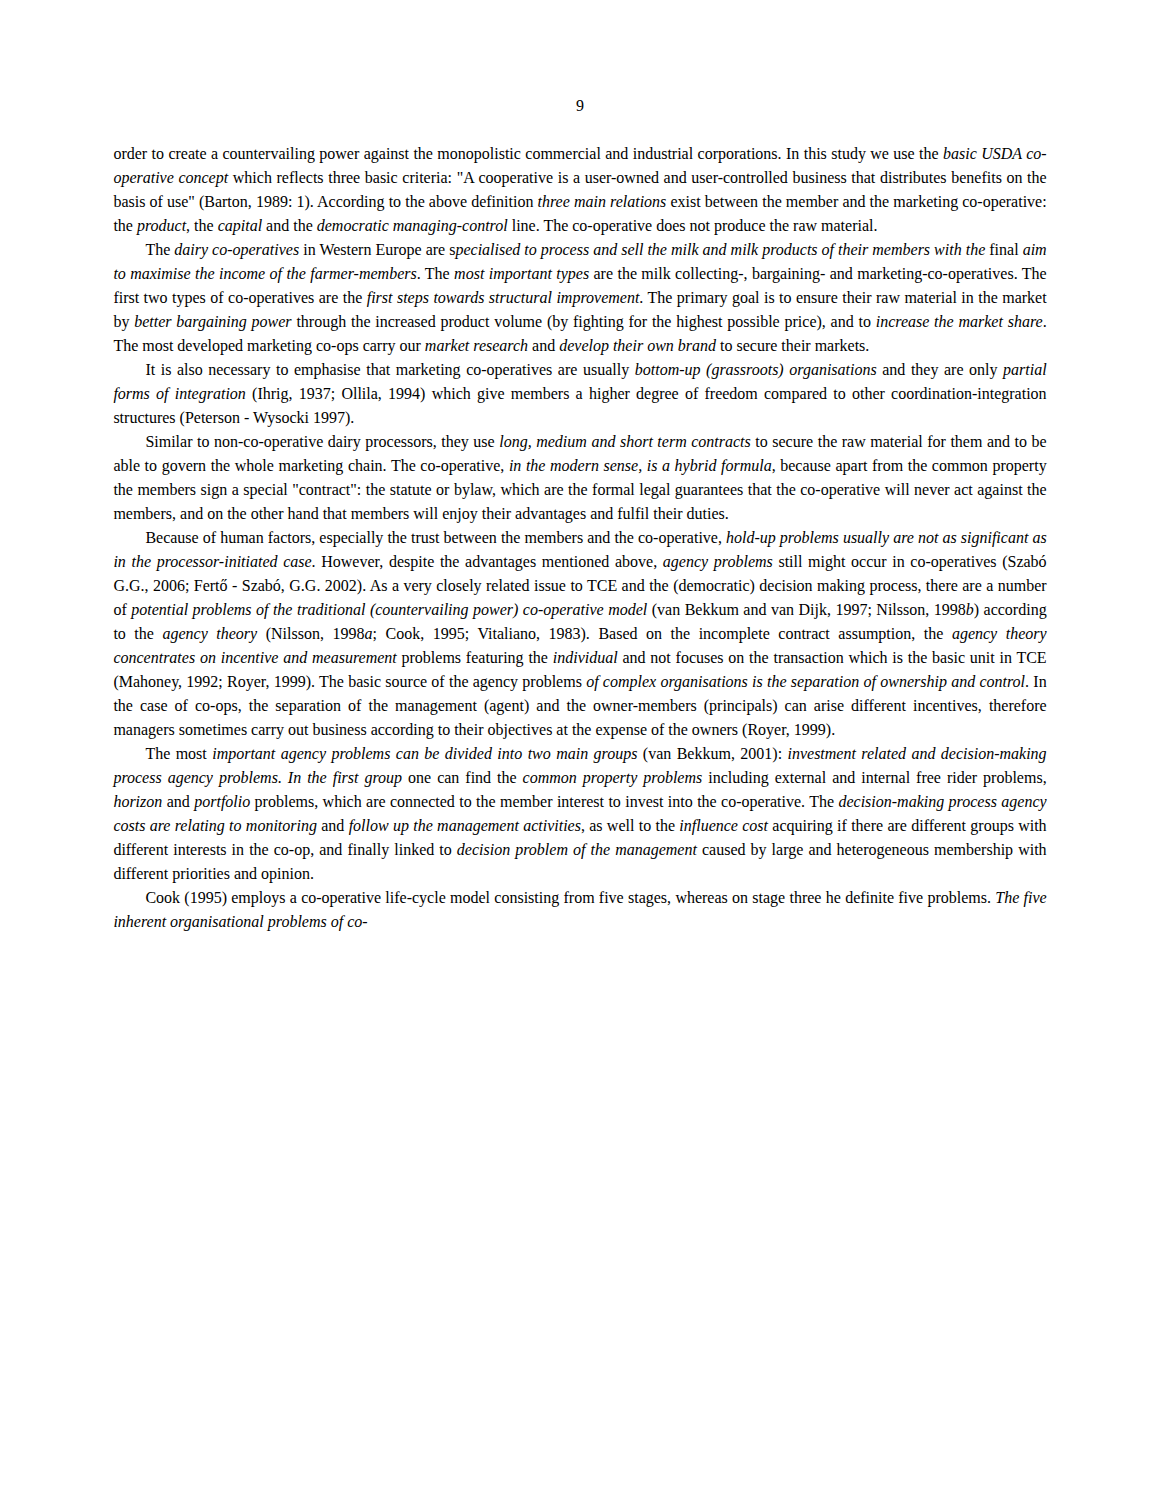9
order to create a countervailing power against the monopolistic commercial and industrial corporations. In this study we use the basic USDA co-operative concept which reflects three basic criteria: "A cooperative is a user-owned and user-controlled business that distributes benefits on the basis of use" (Barton, 1989: 1). According to the above definition three main relations exist between the member and the marketing co-operative: the product, the capital and the democratic managing-control line. The co-operative does not produce the raw material.
The dairy co-operatives in Western Europe are specialised to process and sell the milk and milk products of their members with the final aim to maximise the income of the farmer-members. The most important types are the milk collecting-, bargaining- and marketing-co-operatives. The first two types of co-operatives are the first steps towards structural improvement. The primary goal is to ensure their raw material in the market by better bargaining power through the increased product volume (by fighting for the highest possible price), and to increase the market share. The most developed marketing co-ops carry our market research and develop their own brand to secure their markets.
It is also necessary to emphasise that marketing co-operatives are usually bottom-up (grassroots) organisations and they are only partial forms of integration (Ihrig, 1937; Ollila, 1994) which give members a higher degree of freedom compared to other coordination-integration structures (Peterson - Wysocki 1997).
Similar to non-co-operative dairy processors, they use long, medium and short term contracts to secure the raw material for them and to be able to govern the whole marketing chain. The co-operative, in the modern sense, is a hybrid formula, because apart from the common property the members sign a special "contract": the statute or bylaw, which are the formal legal guarantees that the co-operative will never act against the members, and on the other hand that members will enjoy their advantages and fulfil their duties.
Because of human factors, especially the trust between the members and the co-operative, hold-up problems usually are not as significant as in the processor-initiated case. However, despite the advantages mentioned above, agency problems still might occur in co-operatives (Szabó G.G., 2006; Fertő - Szabó, G.G. 2002). As a very closely related issue to TCE and the (democratic) decision making process, there are a number of potential problems of the traditional (countervailing power) co-operative model (van Bekkum and van Dijk, 1997; Nilsson, 1998b) according to the agency theory (Nilsson, 1998a; Cook, 1995; Vitaliano, 1983). Based on the incomplete contract assumption, the agency theory concentrates on incentive and measurement problems featuring the individual and not focuses on the transaction which is the basic unit in TCE (Mahoney, 1992; Royer, 1999). The basic source of the agency problems of complex organisations is the separation of ownership and control. In the case of co-ops, the separation of the management (agent) and the owner-members (principals) can arise different incentives, therefore managers sometimes carry out business according to their objectives at the expense of the owners (Royer, 1999).
The most important agency problems can be divided into two main groups (van Bekkum, 2001): investment related and decision-making process agency problems. In the first group one can find the common property problems including external and internal free rider problems, horizon and portfolio problems, which are connected to the member interest to invest into the co-operative. The decision-making process agency costs are relating to monitoring and follow up the management activities, as well to the influence cost acquiring if there are different groups with different interests in the co-op, and finally linked to decision problem of the management caused by large and heterogeneous membership with different priorities and opinion.
Cook (1995) employs a co-operative life-cycle model consisting from five stages, whereas on stage three he definite five problems. The five inherent organisational problems of co-